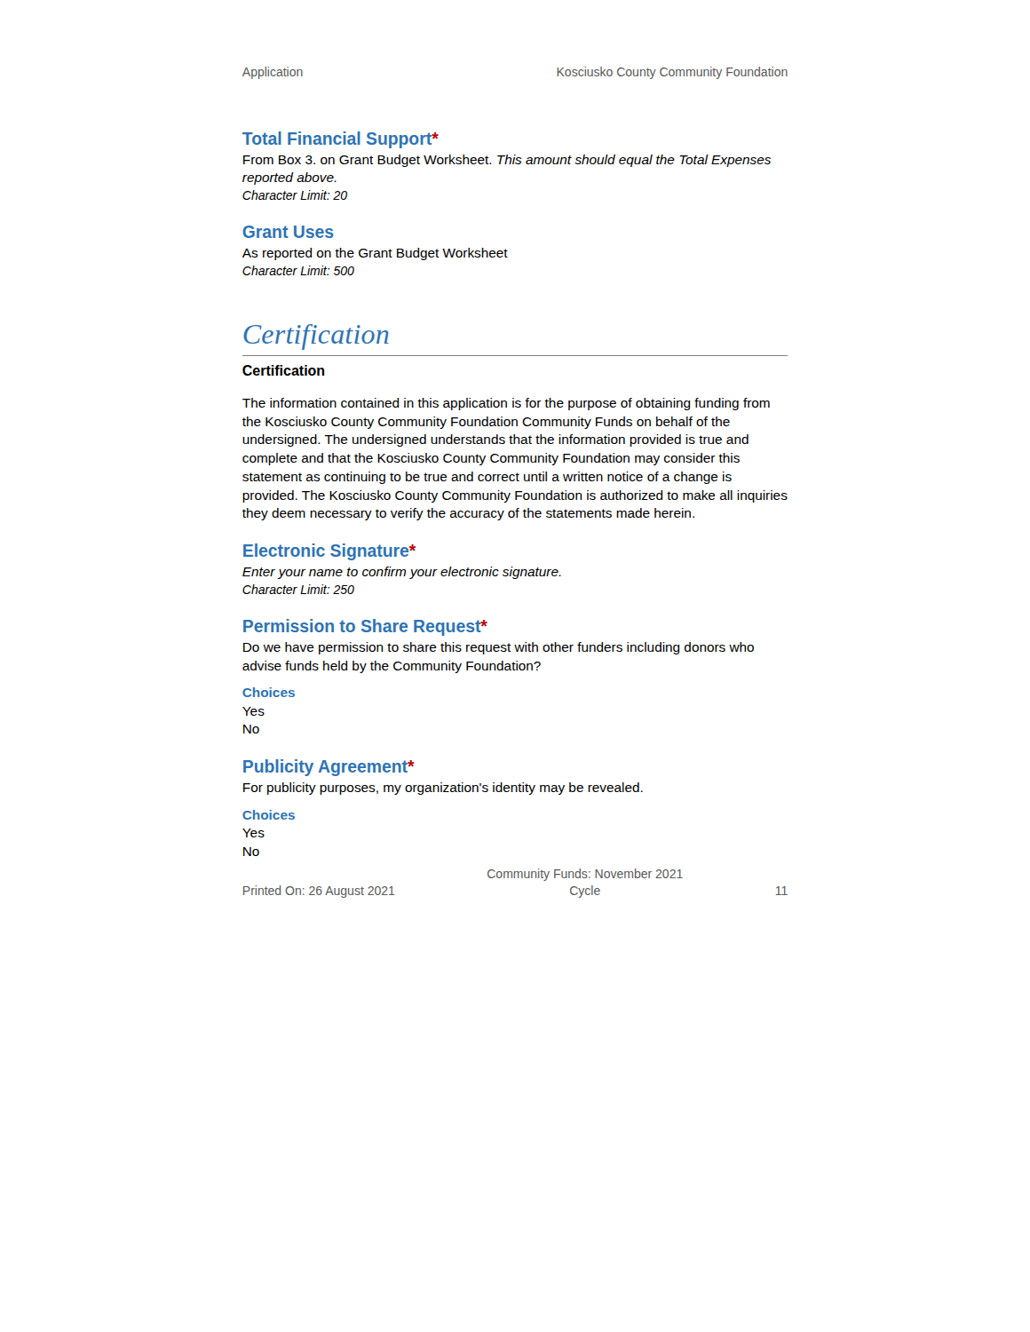Application Kosciusko County Community Foundation
Total Financial Support*
From Box 3. on Grant Budget Worksheet. This amount should equal the Total Expenses reported above.
Character Limit: 20
Grant Uses
As reported on the Grant Budget Worksheet
Character Limit: 500
Certification
Certification
The information contained in this application is for the purpose of obtaining funding from the Kosciusko County Community Foundation Community Funds on behalf of the undersigned. The undersigned understands that the information provided is true and complete and that the Kosciusko County Community Foundation may consider this statement as continuing to be true and correct until a written notice of a change is provided. The Kosciusko County Community Foundation is authorized to make all inquiries they deem necessary to verify the accuracy of the statements made herein.
Electronic Signature*
Enter your name to confirm your electronic signature.
Character Limit: 250
Permission to Share Request*
Do we have permission to share this request with other funders including donors who advise funds held by the Community Foundation?
Choices
Yes
No
Publicity Agreement*
For publicity purposes, my organization's identity may be revealed.
Choices
Yes
No
Printed On: 26 August 2021 Community Funds: November 2021
Cycle 11